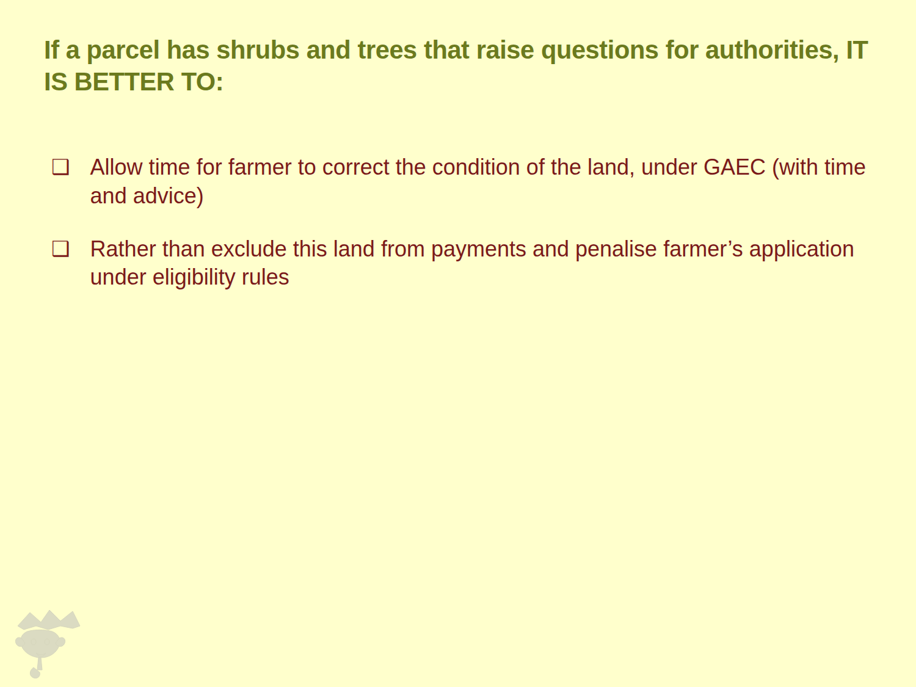If a parcel has shrubs and trees that raise questions for authorities, IT IS BETTER TO:
Allow time for farmer to correct the condition of the land, under GAEC (with time and advice)
Rather than exclude this land from payments and penalise farmer’s application under eligibility rules